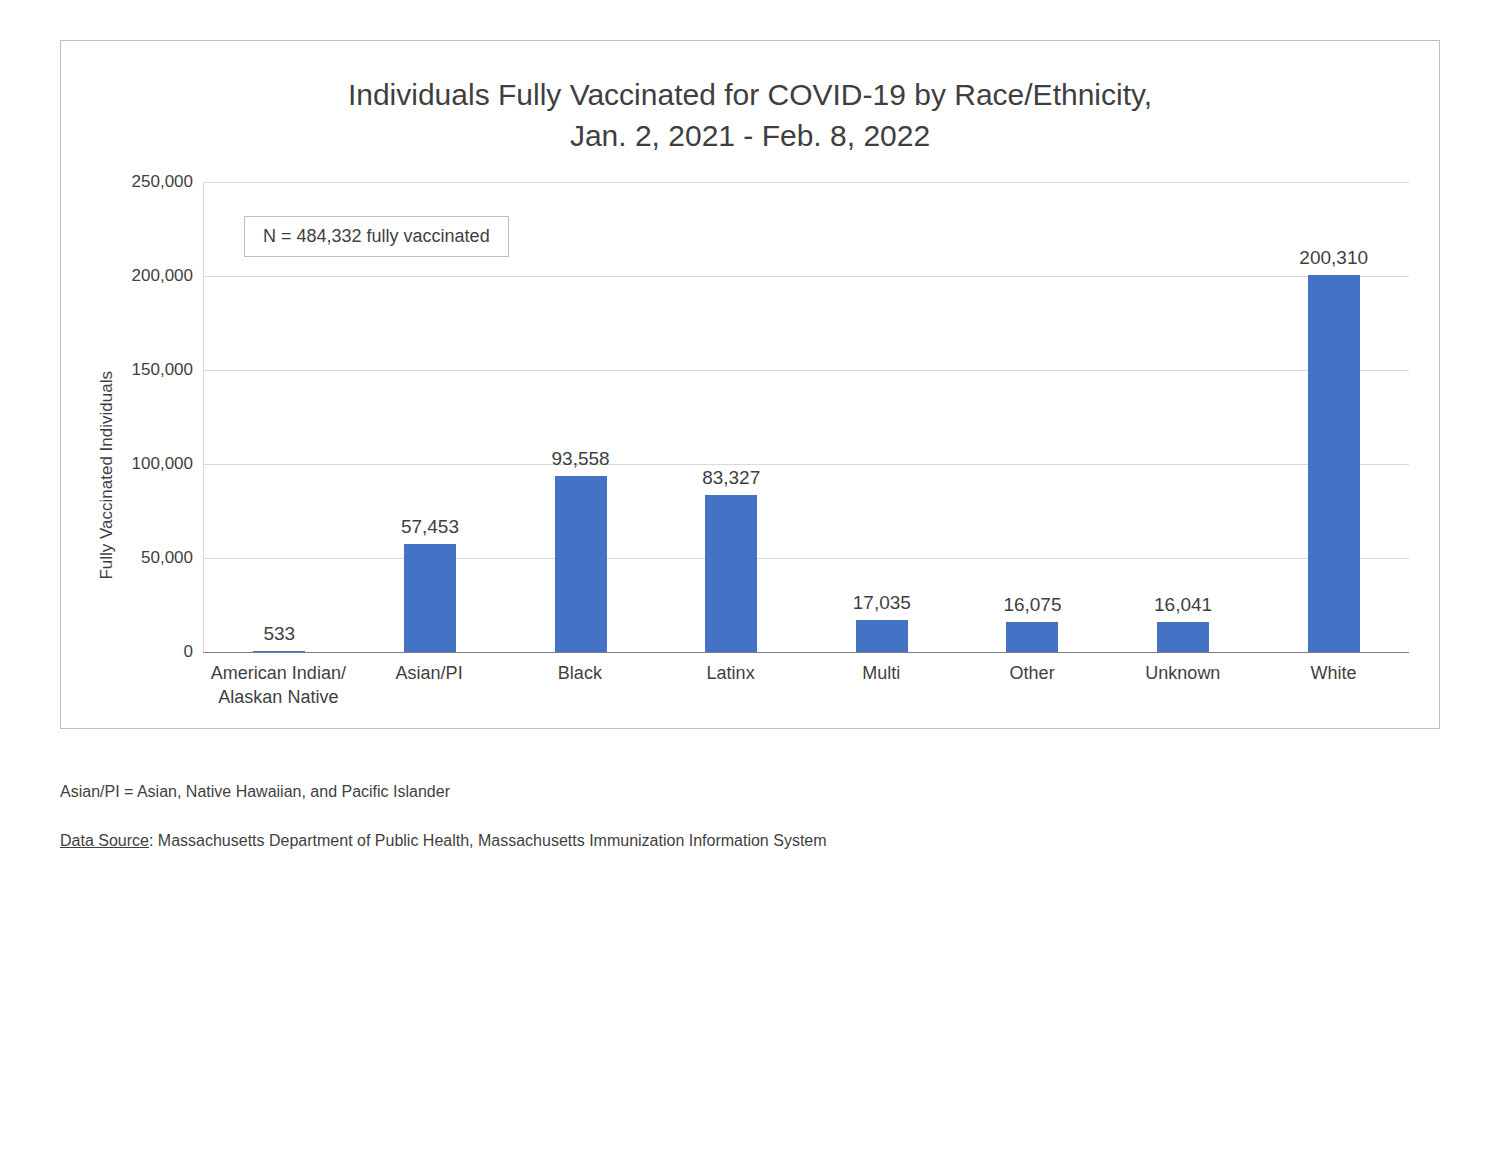Individuals Fully Vaccinated for COVID-19 by Race/Ethnicity,
Jan. 2, 2021 - Feb. 8, 2022
Fully Vaccinated Individuals
250,000 200,000 150,000 100,000 50,000 0
N = 484,332 fully vaccinated
533
57,453
93,558
83,327
17,035
16,075
16,041
200,310
American Indian/
Alaskan Native
Asian/PI
Black
Latinx
Multi
Other
Unknown
White
Asian/PI = Asian, Native Hawaiian, and Pacific Islander
Data Source: Massachusetts Department of Public Health, Massachusetts Immunization Information System